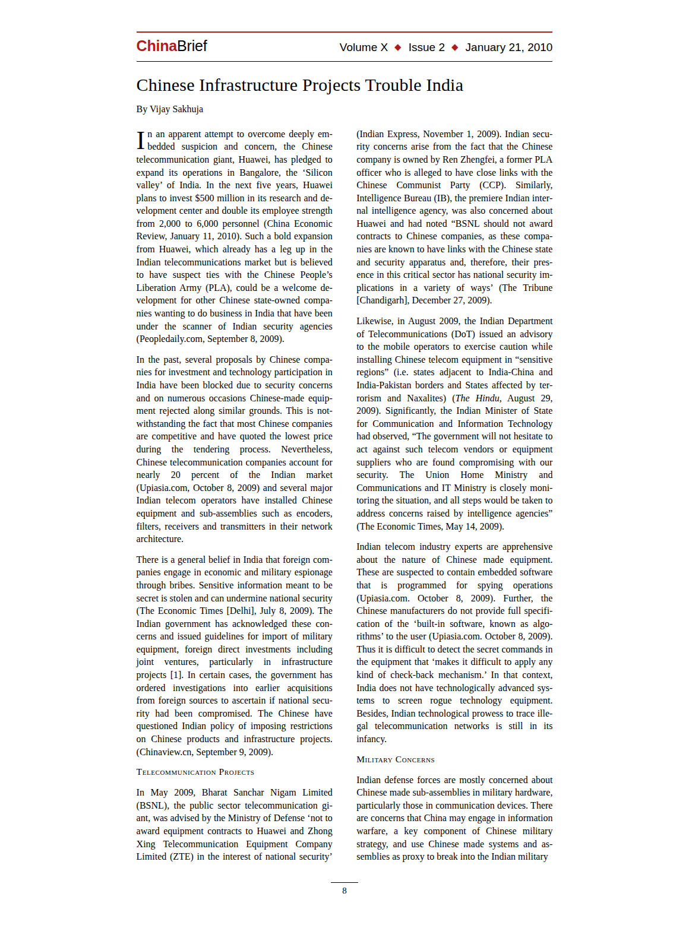China Brief
Volume X ◆ Issue 2 ◆ January 21, 2010
Chinese Infrastructure Projects Trouble India
By Vijay Sakhuja
In an apparent attempt to overcome deeply embedded suspicion and concern, the Chinese telecommunication giant, Huawei, has pledged to expand its operations in Bangalore, the ‘Silicon valley’ of India. In the next five years, Huawei plans to invest $500 million in its research and development center and double its employee strength from 2,000 to 6,000 personnel (China Economic Review, January 11, 2010). Such a bold expansion from Huawei, which already has a leg up in the Indian telecommunications market but is believed to have suspect ties with the Chinese People’s Liberation Army (PLA), could be a welcome development for other Chinese state-owned companies wanting to do business in India that have been under the scanner of Indian security agencies (Peopledaily.com, September 8, 2009).
In the past, several proposals by Chinese companies for investment and technology participation in India have been blocked due to security concerns and on numerous occasions Chinese-made equipment rejected along similar grounds. This is notwithstanding the fact that most Chinese companies are competitive and have quoted the lowest price during the tendering process. Nevertheless, Chinese telecommunication companies account for nearly 20 percent of the Indian market (Upiasia.com, October 8, 2009) and several major Indian telecom operators have installed Chinese equipment and sub-assemblies such as encoders, filters, receivers and transmitters in their network architecture.
There is a general belief in India that foreign companies engage in economic and military espionage through bribes. Sensitive information meant to be secret is stolen and can undermine national security (The Economic Times [Delhi], July 8, 2009). The Indian government has acknowledged these concerns and issued guidelines for import of military equipment, foreign direct investments including joint ventures, particularly in infrastructure projects [1]. In certain cases, the government has ordered investigations into earlier acquisitions from foreign sources to ascertain if national security had been compromised. The Chinese have questioned Indian policy of imposing restrictions on Chinese products and infrastructure projects. (Chinaview.cn, September 9, 2009).
Telecommunication Projects
In May 2009, Bharat Sanchar Nigam Limited (BSNL), the public sector telecommunication giant, was advised by the Ministry of Defense ‘not to award equipment contracts to Huawei and Zhong Xing Telecommunication Equipment Company Limited (ZTE) in the interest of national security’ (Indian Express, November 1, 2009). Indian security concerns arise from the fact that the Chinese company is owned by Ren Zhengfei, a former PLA officer who is alleged to have close links with the Chinese Communist Party (CCP). Similarly, Intelligence Bureau (IB), the premiere Indian internal intelligence agency, was also concerned about Huawei and had noted “BSNL should not award contracts to Chinese companies, as these companies are known to have links with the Chinese state and security apparatus and, therefore, their presence in this critical sector has national security implications in a variety of ways’ (The Tribune [Chandigarh], December 27, 2009).
Likewise, in August 2009, the Indian Department of Telecommunications (DoT) issued an advisory to the mobile operators to exercise caution while installing Chinese telecom equipment in “sensitive regions” (i.e. states adjacent to India-China and India-Pakistan borders and States affected by terrorism and Naxalites) (The Hindu, August 29, 2009). Significantly, the Indian Minister of State for Communication and Information Technology had observed, “The government will not hesitate to act against such telecom vendors or equipment suppliers who are found compromising with our security. The Union Home Ministry and Communications and IT Ministry is closely monitoring the situation, and all steps would be taken to address concerns raised by intelligence agencies” (The Economic Times, May 14, 2009).
Indian telecom industry experts are apprehensive about the nature of Chinese made equipment. These are suspected to contain embedded software that is programmed for spying operations (Upiasia.com. October 8, 2009). Further, the Chinese manufacturers do not provide full specification of the ‘built-in software, known as algorithms’ to the user (Upiasia.com. October 8, 2009). Thus it is difficult to detect the secret commands in the equipment that ‘makes it difficult to apply any kind of check-back mechanism.’ In that context, India does not have technologically advanced systems to screen rogue technology equipment. Besides, Indian technological prowess to trace illegal telecommunication networks is still in its infancy.
Military Concerns
Indian defense forces are mostly concerned about Chinese made sub-assemblies in military hardware, particularly those in communication devices. There are concerns that China may engage in information warfare, a key component of Chinese military strategy, and use Chinese made systems and assemblies as proxy to break into the Indian military
8